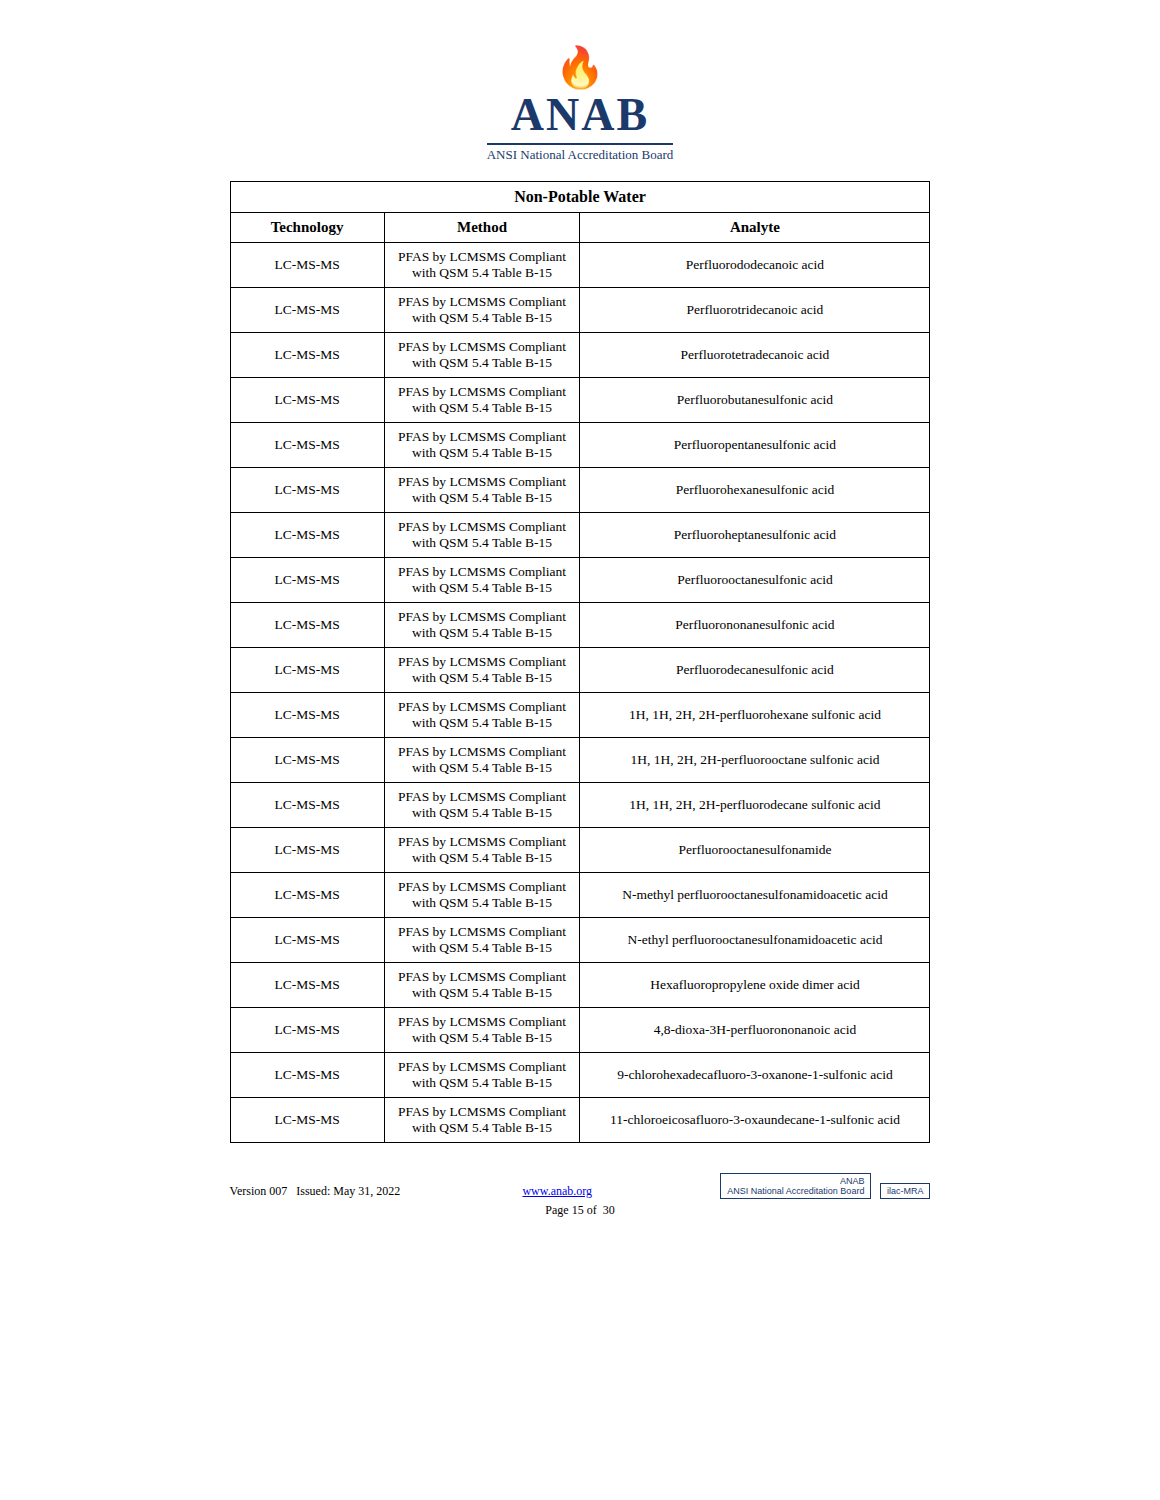🔥
ANAB
ANSI National Accreditation Board
| Non-Potable Water |
| Technology | Method | Analyte |
| LC-MS-MS | PFAS by LCMSMS Compliant with QSM 5.4 Table B-15 | Perfluorododecanoic acid |
| LC-MS-MS | PFAS by LCMSMS Compliant with QSM 5.4 Table B-15 | Perfluorotridecanoic acid |
| LC-MS-MS | PFAS by LCMSMS Compliant with QSM 5.4 Table B-15 | Perfluorotetradecanoic acid |
| LC-MS-MS | PFAS by LCMSMS Compliant with QSM 5.4 Table B-15 | Perfluorobutanesulfonic acid |
| LC-MS-MS | PFAS by LCMSMS Compliant with QSM 5.4 Table B-15 | Perfluoropentanesulfonic acid |
| LC-MS-MS | PFAS by LCMSMS Compliant with QSM 5.4 Table B-15 | Perfluorohexanesulfonic acid |
| LC-MS-MS | PFAS by LCMSMS Compliant with QSM 5.4 Table B-15 | Perfluoroheptanesulfonic acid |
| LC-MS-MS | PFAS by LCMSMS Compliant with QSM 5.4 Table B-15 | Perfluorooctanesulfonic acid |
| LC-MS-MS | PFAS by LCMSMS Compliant with QSM 5.4 Table B-15 | Perfluorononanesulfonic acid |
| LC-MS-MS | PFAS by LCMSMS Compliant with QSM 5.4 Table B-15 | Perfluorodecanesulfonic acid |
| LC-MS-MS | PFAS by LCMSMS Compliant with QSM 5.4 Table B-15 | 1H, 1H, 2H, 2H-perfluorohexane sulfonic acid |
| LC-MS-MS | PFAS by LCMSMS Compliant with QSM 5.4 Table B-15 | 1H, 1H, 2H, 2H-perfluorooctane sulfonic acid |
| LC-MS-MS | PFAS by LCMSMS Compliant with QSM 5.4 Table B-15 | 1H, 1H, 2H, 2H-perfluorodecane sulfonic acid |
| LC-MS-MS | PFAS by LCMSMS Compliant with QSM 5.4 Table B-15 | Perfluorooctanesulfonamide |
| LC-MS-MS | PFAS by LCMSMS Compliant with QSM 5.4 Table B-15 | N-methyl perfluorooctanesulfonamidoacetic acid |
| LC-MS-MS | PFAS by LCMSMS Compliant with QSM 5.4 Table B-15 | N-ethyl perfluorooctanesulfonamidoacetic acid |
| LC-MS-MS | PFAS by LCMSMS Compliant with QSM 5.4 Table B-15 | Hexafluoropropylene oxide dimer acid |
| LC-MS-MS | PFAS by LCMSMS Compliant with QSM 5.4 Table B-15 | 4,8-dioxa-3H-perfluorononanoic acid |
| LC-MS-MS | PFAS by LCMSMS Compliant with QSM 5.4 Table B-15 | 9-chlorohexadecafluoro-3-oxanone-1-sulfonic acid |
| LC-MS-MS | PFAS by LCMSMS Compliant with QSM 5.4 Table B-15 | 11-chloroeicosafluoro-3-oxaundecane-1-sulfonic acid |
Version 007 Issued: May 31, 2022
www.anab.org
ANAB
ANSI National Accreditation Board ilac-MRA
Page 15 of 30